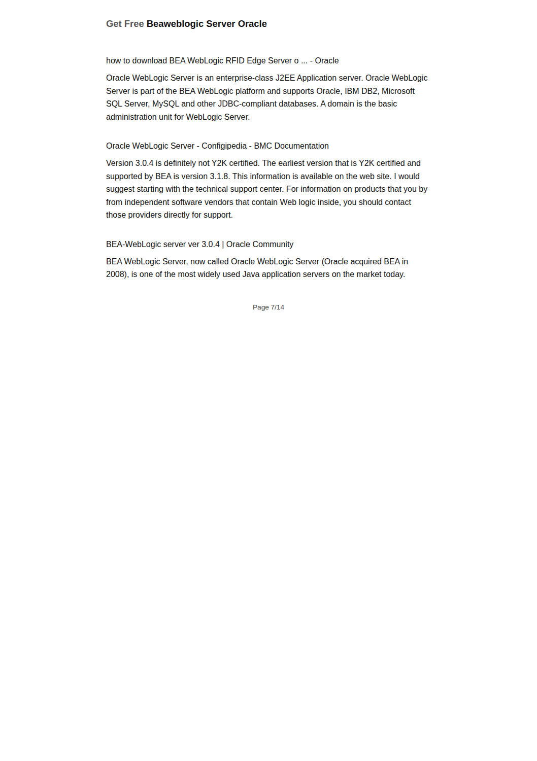Get Free Beaweblogic Server Oracle
how to download BEA WebLogic RFID Edge Server o ... - Oracle
Oracle WebLogic Server is an enterprise-class J2EE Application server. Oracle WebLogic Server is part of the BEA WebLogic platform and supports Oracle, IBM DB2, Microsoft SQL Server, MySQL and other JDBC-compliant databases. A domain is the basic administration unit for WebLogic Server.
Oracle WebLogic Server - Configipedia - BMC Documentation
Version 3.0.4 is definitely not Y2K certified. The earliest version that is Y2K certified and supported by BEA is version 3.1.8. This information is available on the web site. I would suggest starting with the technical support center. For information on products that you by from independent software vendors that contain Web logic inside, you should contact those providers directly for support.
BEA-WebLogic server ver 3.0.4 | Oracle Community
BEA WebLogic Server, now called Oracle WebLogic Server (Oracle acquired BEA in 2008), is one of the most widely used Java application servers on the market today.
Page 7/14